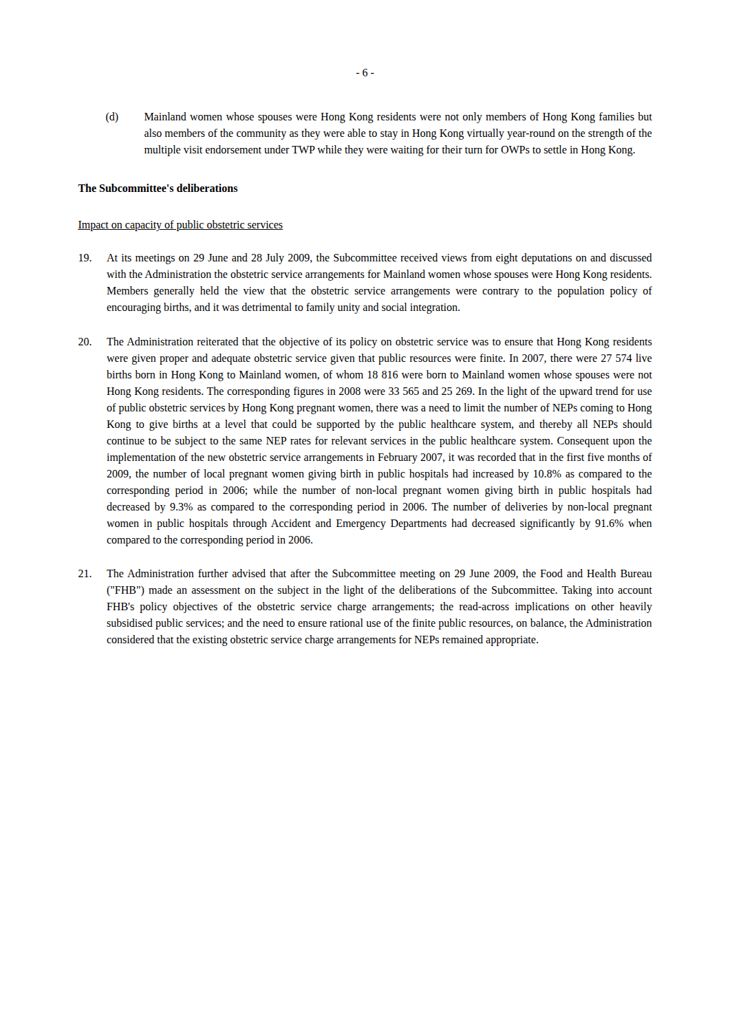- 6 -
(d)
Mainland women whose spouses were Hong Kong residents were not only members of Hong Kong families but also members of the community as they were able to stay in Hong Kong virtually year-round on the strength of the multiple visit endorsement under TWP while they were waiting for their turn for OWPs to settle in Hong Kong.
The Subcommittee's deliberations
Impact on capacity of public obstetric services
19.
At its meetings on 29 June and 28 July 2009, the Subcommittee received views from eight deputations on and discussed with the Administration the obstetric service arrangements for Mainland women whose spouses were Hong Kong residents. Members generally held the view that the obstetric service arrangements were contrary to the population policy of encouraging births, and it was detrimental to family unity and social integration.
20.
The Administration reiterated that the objective of its policy on obstetric service was to ensure that Hong Kong residents were given proper and adequate obstetric service given that public resources were finite. In 2007, there were 27 574 live births born in Hong Kong to Mainland women, of whom 18 816 were born to Mainland women whose spouses were not Hong Kong residents. The corresponding figures in 2008 were 33 565 and 25 269. In the light of the upward trend for use of public obstetric services by Hong Kong pregnant women, there was a need to limit the number of NEPs coming to Hong Kong to give births at a level that could be supported by the public healthcare system, and thereby all NEPs should continue to be subject to the same NEP rates for relevant services in the public healthcare system. Consequent upon the implementation of the new obstetric service arrangements in February 2007, it was recorded that in the first five months of 2009, the number of local pregnant women giving birth in public hospitals had increased by 10.8% as compared to the corresponding period in 2006; while the number of non-local pregnant women giving birth in public hospitals had decreased by 9.3% as compared to the corresponding period in 2006. The number of deliveries by non-local pregnant women in public hospitals through Accident and Emergency Departments had decreased significantly by 91.6% when compared to the corresponding period in 2006.
21.
The Administration further advised that after the Subcommittee meeting on 29 June 2009, the Food and Health Bureau ("FHB") made an assessment on the subject in the light of the deliberations of the Subcommittee. Taking into account FHB's policy objectives of the obstetric service charge arrangements; the read-across implications on other heavily subsidised public services; and the need to ensure rational use of the finite public resources, on balance, the Administration considered that the existing obstetric service charge arrangements for NEPs remained appropriate.